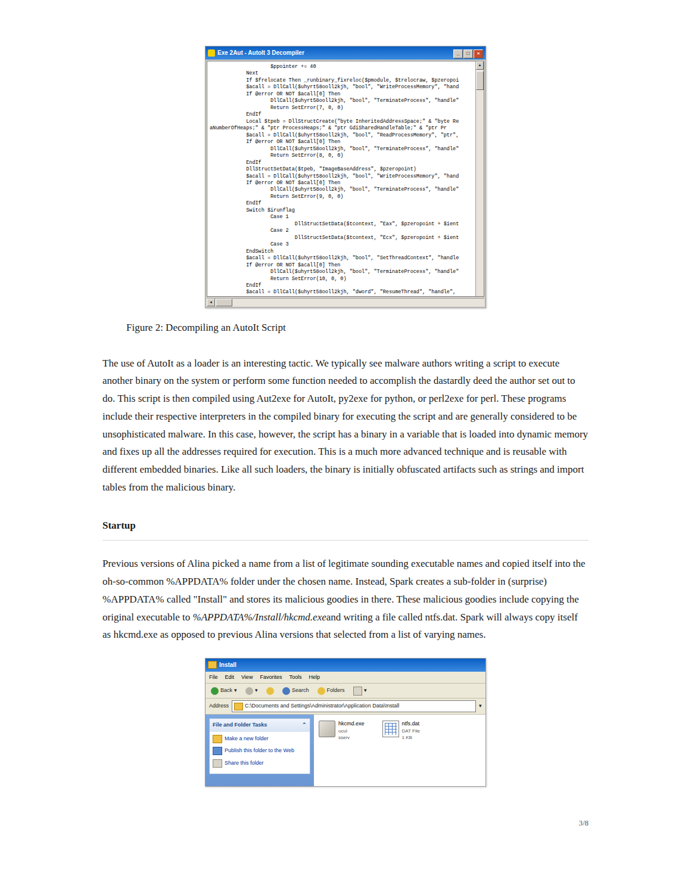Exe 2Aut - AutoIt 3 Decompiler
_□×
                    $ppointer += 40
            Next
            If $frelocate Then _runbinary_fixreloc($pmodule, $trelocraw, $pzeropoi
            $acall = DllCall($uhyrt58ooll2kjh, "bool", "WriteProcessMemory", "hand
            If @error OR NOT $acall[0] Then
                    DllCall($uhyrt58ooll2kjh, "bool", "TerminateProcess", "handle"
                    Return SetError(7, 0, 0)
            EndIf
            Local $tpeb = DllStructCreate("byte InheritedAddressSpace;" & "byte Re
aNumberOfHeaps;" & "ptr ProcessHeaps;" & "ptr GdiSharedHandleTable;" & "ptr Pr
            $acall = DllCall($uhyrt58ooll2kjh, "bool", "ReadProcessMemory", "ptr",
            If @error OR NOT $acall[0] Then
                    DllCall($uhyrt58ooll2kjh, "bool", "TerminateProcess", "handle"
                    Return SetError(8, 0, 0)
            EndIf
            DllStructSetData($tpeb, "ImageBaseAddress", $pzeropoint)
            $acall = DllCall($uhyrt58ooll2kjh, "bool", "WriteProcessMemory", "hand
            If @error OR NOT $acall[0] Then
                    DllCall($uhyrt58ooll2kjh, "bool", "TerminateProcess", "handle"
                    Return SetError(9, 0, 0)
            EndIf
            Switch $irunflag
                    Case 1
                            DllStructSetData($tcontext, "Eax", $pzeropoint + $ient
                    Case 2
                            DllStructSetData($tcontext, "Ecx", $pzeropoint + $ient
                    Case 3
            EndSwitch
            $acall = DllCall($uhyrt58ooll2kjh, "bool", "SetThreadContext", "handle
            If @error OR NOT $acall[0] Then
                    DllCall($uhyrt58ooll2kjh, "bool", "TerminateProcess", "handle"
                    Return SetError(10, 0, 0)
            EndIf
            $acall = DllCall($uhyrt58ooll2kjh, "dword", "ResumeThread", "handle",
▲
◄
Figure 2: Decompiling an AutoIt Script
The use of AutoIt as a loader is an interesting tactic. We typically see malware authors writing a script to execute another binary on the system or perform some function needed to accomplish the dastardly deed the author set out to do. This script is then compiled using Aut2exe for AutoIt, py2exe for python, or perl2exe for perl. These programs include their respective interpreters in the compiled binary for executing the script and are generally considered to be unsophisticated malware. In this case, however, the script has a binary in a variable that is loaded into dynamic memory and fixes up all the addresses required for execution. This is a much more advanced technique and is reusable with different embedded binaries. Like all such loaders, the binary is initially obfuscated artifacts such as strings and import tables from the malicious binary.
Startup
Previous versions of Alina picked a name from a list of legitimate sounding executable names and copied itself into the oh-so-common %APPDATA% folder under the chosen name. Instead, Spark creates a sub-folder in (surprise) %APPDATA% called "Install" and stores its malicious goodies in there. These malicious goodies include copying the original executable to %APPDATA%/Install/hkcmd.exeand writing a file called ntfs.dat. Spark will always copy itself as hkcmd.exe as opposed to previous Alina versions that selected from a list of varying names.
Install
File Edit View Favorites Tools Help
Back▾
▾
Search
Folders
▾
Address
C:\Documents and Settings\Administrator\Application Data\Install
▾
File and Folder Tasks⌃
Make a new folder
Publish this folder to the Web
Share this folder
hkcmd.exe
ucul
sserv
ntfs.dat
DAT File
1 KB
3/8